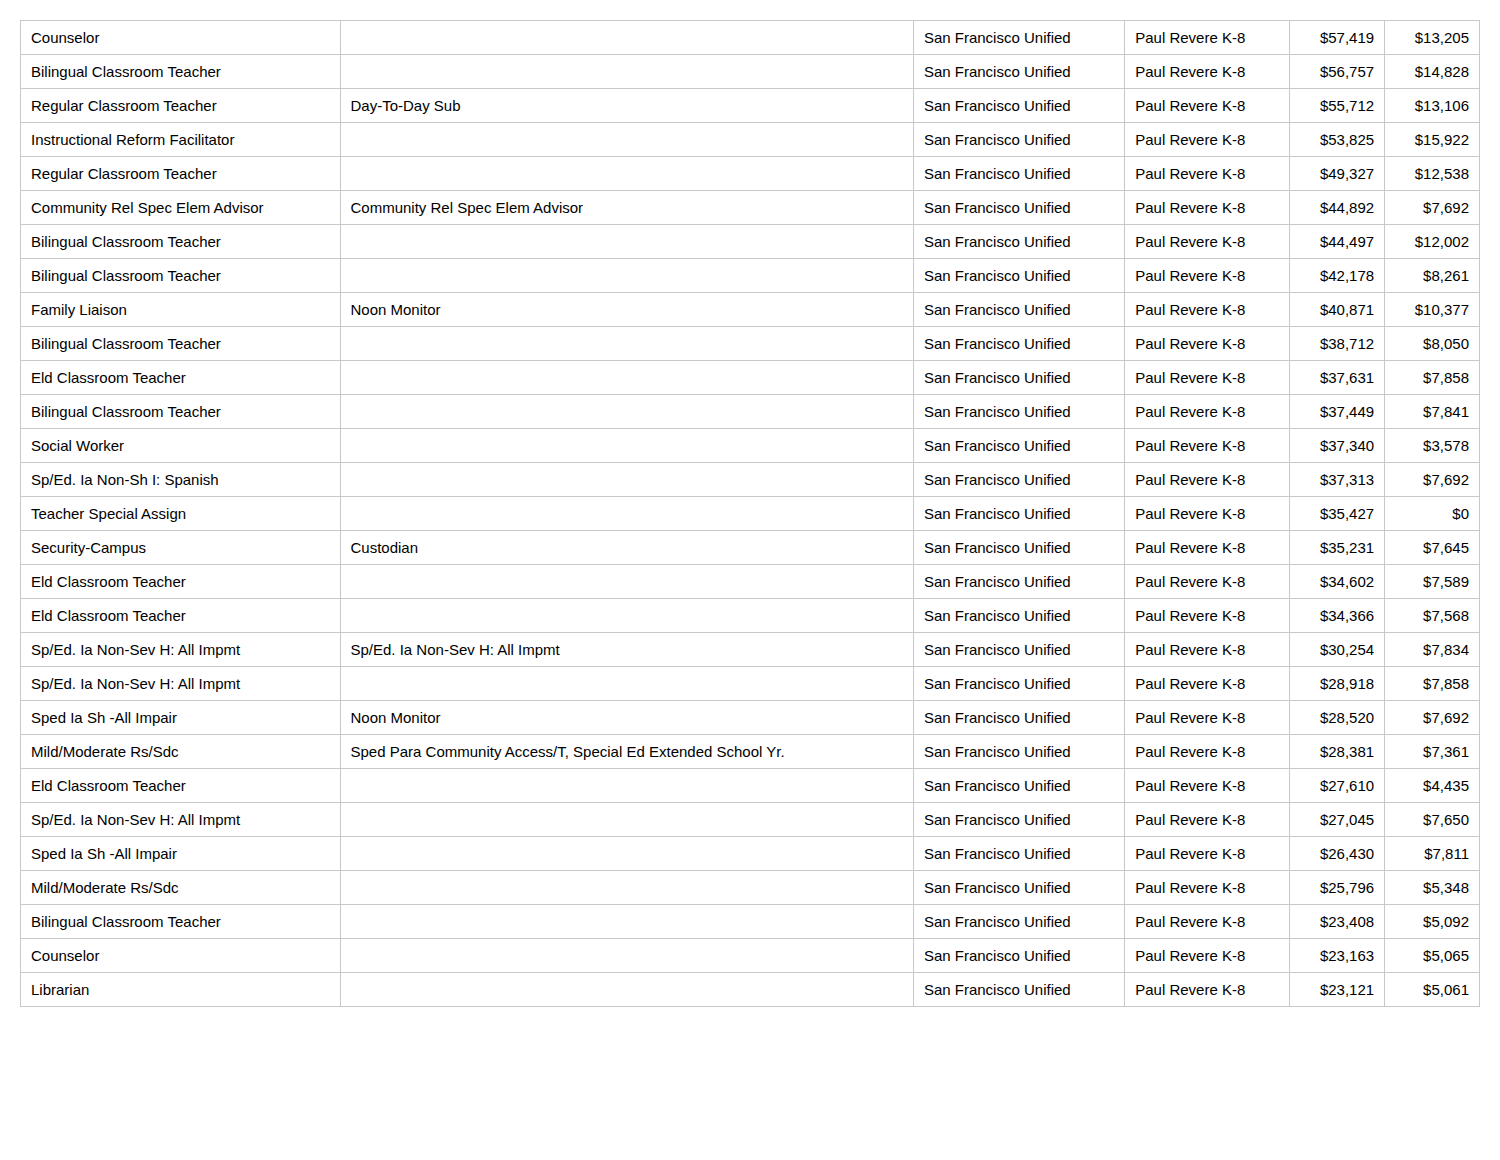| Counselor | | San Francisco Unified | Paul Revere K-8 | $57,419 | $13,205 |
| Bilingual Classroom Teacher | | San Francisco Unified | Paul Revere K-8 | $56,757 | $14,828 |
| Regular Classroom Teacher | Day-To-Day Sub | San Francisco Unified | Paul Revere K-8 | $55,712 | $13,106 |
| Instructional Reform Facilitator | | San Francisco Unified | Paul Revere K-8 | $53,825 | $15,922 |
| Regular Classroom Teacher | | San Francisco Unified | Paul Revere K-8 | $49,327 | $12,538 |
| Community Rel Spec Elem Advisor | Community Rel Spec Elem Advisor | San Francisco Unified | Paul Revere K-8 | $44,892 | $7,692 |
| Bilingual Classroom Teacher | | San Francisco Unified | Paul Revere K-8 | $44,497 | $12,002 |
| Bilingual Classroom Teacher | | San Francisco Unified | Paul Revere K-8 | $42,178 | $8,261 |
| Family Liaison | Noon Monitor | San Francisco Unified | Paul Revere K-8 | $40,871 | $10,377 |
| Bilingual Classroom Teacher | | San Francisco Unified | Paul Revere K-8 | $38,712 | $8,050 |
| Eld Classroom Teacher | | San Francisco Unified | Paul Revere K-8 | $37,631 | $7,858 |
| Bilingual Classroom Teacher | | San Francisco Unified | Paul Revere K-8 | $37,449 | $7,841 |
| Social Worker | | San Francisco Unified | Paul Revere K-8 | $37,340 | $3,578 |
| Sp/Ed. Ia Non-Sh I: Spanish | | San Francisco Unified | Paul Revere K-8 | $37,313 | $7,692 |
| Teacher Special Assign | | San Francisco Unified | Paul Revere K-8 | $35,427 | $0 |
| Security-Campus | Custodian | San Francisco Unified | Paul Revere K-8 | $35,231 | $7,645 |
| Eld Classroom Teacher | | San Francisco Unified | Paul Revere K-8 | $34,602 | $7,589 |
| Eld Classroom Teacher | | San Francisco Unified | Paul Revere K-8 | $34,366 | $7,568 |
| Sp/Ed. Ia Non-Sev H: All Impmt | Sp/Ed. Ia Non-Sev H: All Impmt | San Francisco Unified | Paul Revere K-8 | $30,254 | $7,834 |
| Sp/Ed. Ia Non-Sev H: All Impmt | | San Francisco Unified | Paul Revere K-8 | $28,918 | $7,858 |
| Sped Ia Sh -All Impair | Noon Monitor | San Francisco Unified | Paul Revere K-8 | $28,520 | $7,692 |
| Mild/Moderate Rs/Sdc | Sped Para Community Access/T, Special Ed Extended School Yr. | San Francisco Unified | Paul Revere K-8 | $28,381 | $7,361 |
| Eld Classroom Teacher | | San Francisco Unified | Paul Revere K-8 | $27,610 | $4,435 |
| Sp/Ed. Ia Non-Sev H: All Impmt | | San Francisco Unified | Paul Revere K-8 | $27,045 | $7,650 |
| Sped Ia Sh -All Impair | | San Francisco Unified | Paul Revere K-8 | $26,430 | $7,811 |
| Mild/Moderate Rs/Sdc | | San Francisco Unified | Paul Revere K-8 | $25,796 | $5,348 |
| Bilingual Classroom Teacher | | San Francisco Unified | Paul Revere K-8 | $23,408 | $5,092 |
| Counselor | | San Francisco Unified | Paul Revere K-8 | $23,163 | $5,065 |
| Librarian | | San Francisco Unified | Paul Revere K-8 | $23,121 | $5,061 |